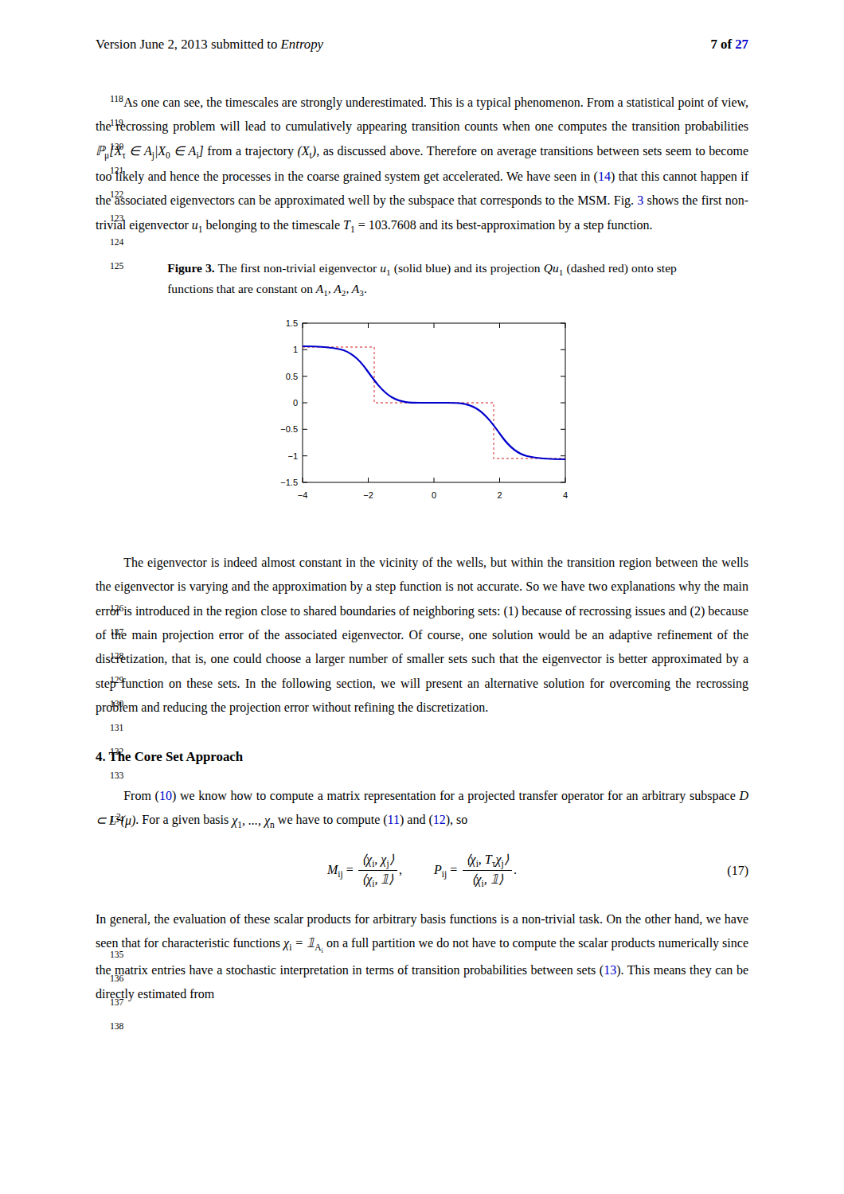Version June 2, 2013 submitted to Entropy
7 of 27
As one can see, the timescales are strongly underestimated. This is a typical phenomenon. From a statistical point of view, the recrossing problem will lead to cumulatively appearing transition counts when one computes the transition probabilities ℙμ[Xτ ∈ Aj|X0 ∈ Ai] from a trajectory (Xt), as discussed above. Therefore on average transitions between sets seem to become too likely and hence the processes in the coarse grained system get accelerated. We have seen in (14) that this cannot happen if the associated eigenvectors can be approximated well by the subspace that corresponds to the MSM. Fig. 3 shows the first non-trivial eigenvector u1 belonging to the timescale T1 = 103.7608 and its best-approximation by a step function.
Figure 3. The first non-trivial eigenvector u1 (solid blue) and its projection Qu1 (dashed red) onto step functions that are constant on A1, A2, A3.
1.5 1 0.5 0 −0.5 −1 −1.5 −4 −2 0 2 4
The eigenvector is indeed almost constant in the vicinity of the wells, but within the transition region between the wells the eigenvector is varying and the approximation by a step function is not accurate. So we have two explanations why the main error is introduced in the region close to shared boundaries of neighboring sets: (1) because of recrossing issues and (2) because of the main projection error of the associated eigenvector. Of course, one solution would be an adaptive refinement of the discretization, that is, one could choose a larger number of smaller sets such that the eigenvector is better approximated by a step function on these sets. In the following section, we will present an alternative solution for overcoming the recrossing problem and reducing the projection error without refining the discretization.
4. The Core Set Approach
From (10) we know how to compute a matrix representation for a projected transfer operator for an arbitrary subspace D ⊂ L2(μ). For a given basis χ1, ..., χn we have to compute (11) and (12), so
Mij = ⟨χi, χj⟩ ⟨χi, 𝟙⟩ , Pij = ⟨χi, Tτχj⟩ ⟨χi, 𝟙⟩ . (17)
In general, the evaluation of these scalar products for arbitrary basis functions is a non-trivial task. On the other hand, we have seen that for characteristic functions χi = 𝟙Ai on a full partition we do not have to compute the scalar products numerically since the matrix entries have a stochastic interpretation in terms of transition probabilities between sets (13). This means they can be directly estimated from
118 119 120 121 122 123 124 125 126 127 128 129 130 131 132 133 134 135 136 137 138